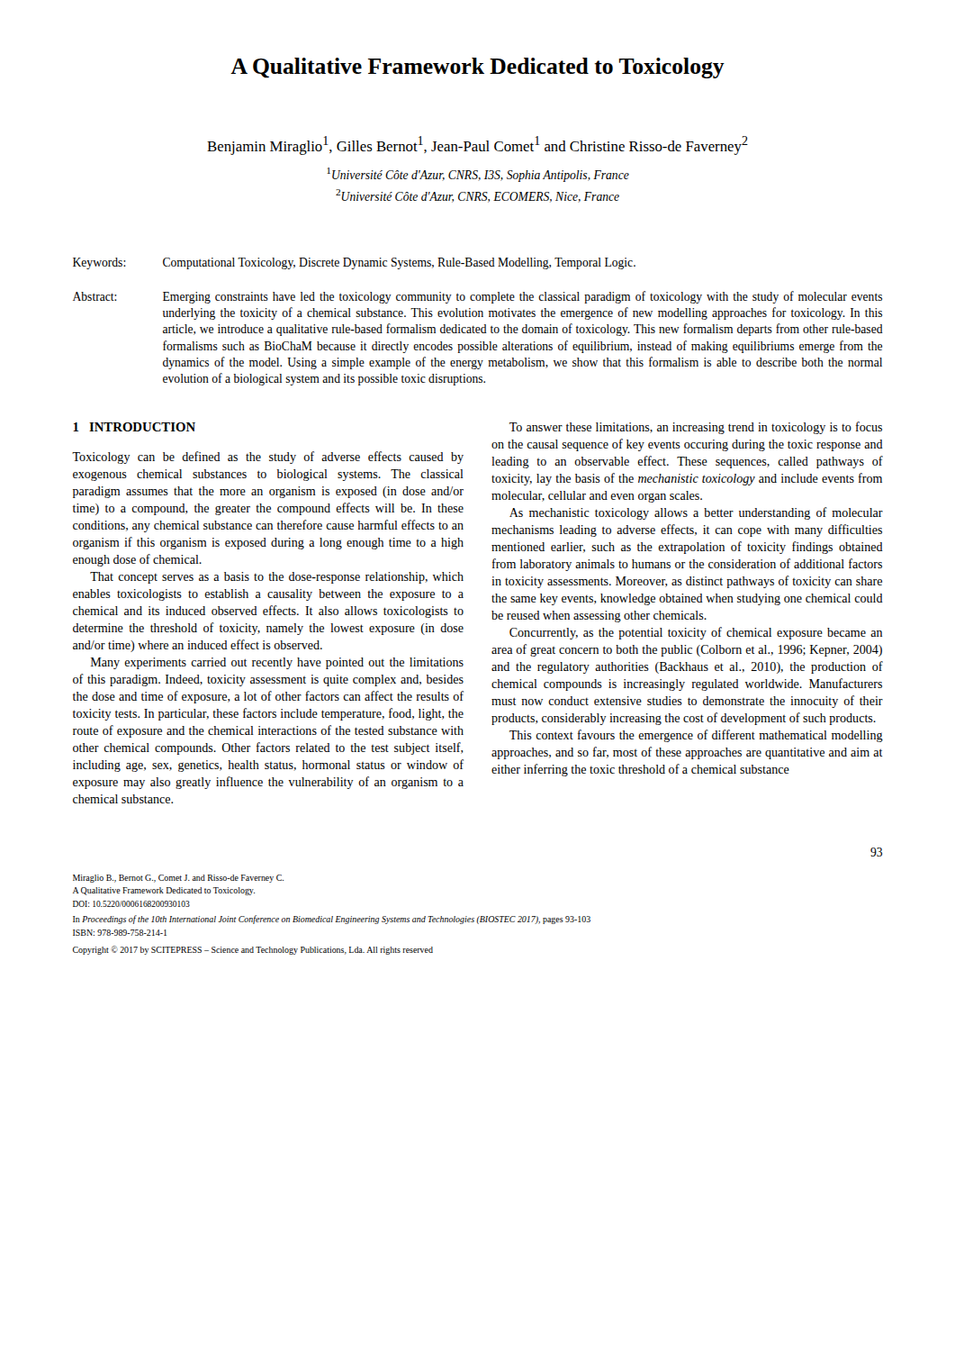A Qualitative Framework Dedicated to Toxicology
Benjamin Miraglio1, Gilles Bernot1, Jean-Paul Comet1 and Christine Risso-de Faverney2
1Université Côte d'Azur, CNRS, I3S, Sophia Antipolis, France
2Université Côte d'Azur, CNRS, ECOMERS, Nice, France
Keywords:
Computational Toxicology, Discrete Dynamic Systems, Rule-Based Modelling, Temporal Logic.
Abstract:
Emerging constraints have led the toxicology community to complete the classical paradigm of toxicology with the study of molecular events underlying the toxicity of a chemical substance. This evolution motivates the emergence of new modelling approaches for toxicology. In this article, we introduce a qualitative rule-based formalism dedicated to the domain of toxicology. This new formalism departs from other rule-based formalisms such as BioChaM because it directly encodes possible alterations of equilibrium, instead of making equilibriums emerge from the dynamics of the model. Using a simple example of the energy metabolism, we show that this formalism is able to describe both the normal evolution of a biological system and its possible toxic disruptions.
1 INTRODUCTION
Toxicology can be defined as the study of adverse effects caused by exogenous chemical substances to biological systems. The classical paradigm assumes that the more an organism is exposed (in dose and/or time) to a compound, the greater the compound effects will be. In these conditions, any chemical substance can therefore cause harmful effects to an organism if this organism is exposed during a long enough time to a high enough dose of chemical.
That concept serves as a basis to the dose-response relationship, which enables toxicologists to establish a causality between the exposure to a chemical and its induced observed effects. It also allows toxicologists to determine the threshold of toxicity, namely the lowest exposure (in dose and/or time) where an induced effect is observed.
Many experiments carried out recently have pointed out the limitations of this paradigm. Indeed, toxicity assessment is quite complex and, besides the dose and time of exposure, a lot of other factors can affect the results of toxicity tests. In particular, these factors include temperature, food, light, the route of exposure and the chemical interactions of the tested substance with other chemical compounds. Other factors related to the test subject itself, including age, sex, genetics, health status, hormonal status or window of exposure may also greatly influence the vulnerability of an organism to a chemical substance.
To answer these limitations, an increasing trend in toxicology is to focus on the causal sequence of key events occuring during the toxic response and leading to an observable effect. These sequences, called pathways of toxicity, lay the basis of the mechanistic toxicology and include events from molecular, cellular and even organ scales.
As mechanistic toxicology allows a better understanding of molecular mechanisms leading to adverse effects, it can cope with many difficulties mentioned earlier, such as the extrapolation of toxicity findings obtained from laboratory animals to humans or the consideration of additional factors in toxicity assessments. Moreover, as distinct pathways of toxicity can share the same key events, knowledge obtained when studying one chemical could be reused when assessing other chemicals.
Concurrently, as the potential toxicity of chemical exposure became an area of great concern to both the public (Colborn et al., 1996; Kepner, 2004) and the regulatory authorities (Backhaus et al., 2010), the production of chemical compounds is increasingly regulated worldwide. Manufacturers must now conduct extensive studies to demonstrate the innocuity of their products, considerably increasing the cost of development of such products.
This context favours the emergence of different mathematical modelling approaches, and so far, most of these approaches are quantitative and aim at either inferring the toxic threshold of a chemical substance
93
Miraglio B., Bernot G., Comet J. and Risso-de Faverney C.
A Qualitative Framework Dedicated to Toxicology.
DOI: 10.5220/0006168200930103
In Proceedings of the 10th International Joint Conference on Biomedical Engineering Systems and Technologies (BIOSTEC 2017), pages 93-103
ISBN: 978-989-758-214-1
Copyright © 2017 by SCITEPRESS – Science and Technology Publications, Lda. All rights reserved